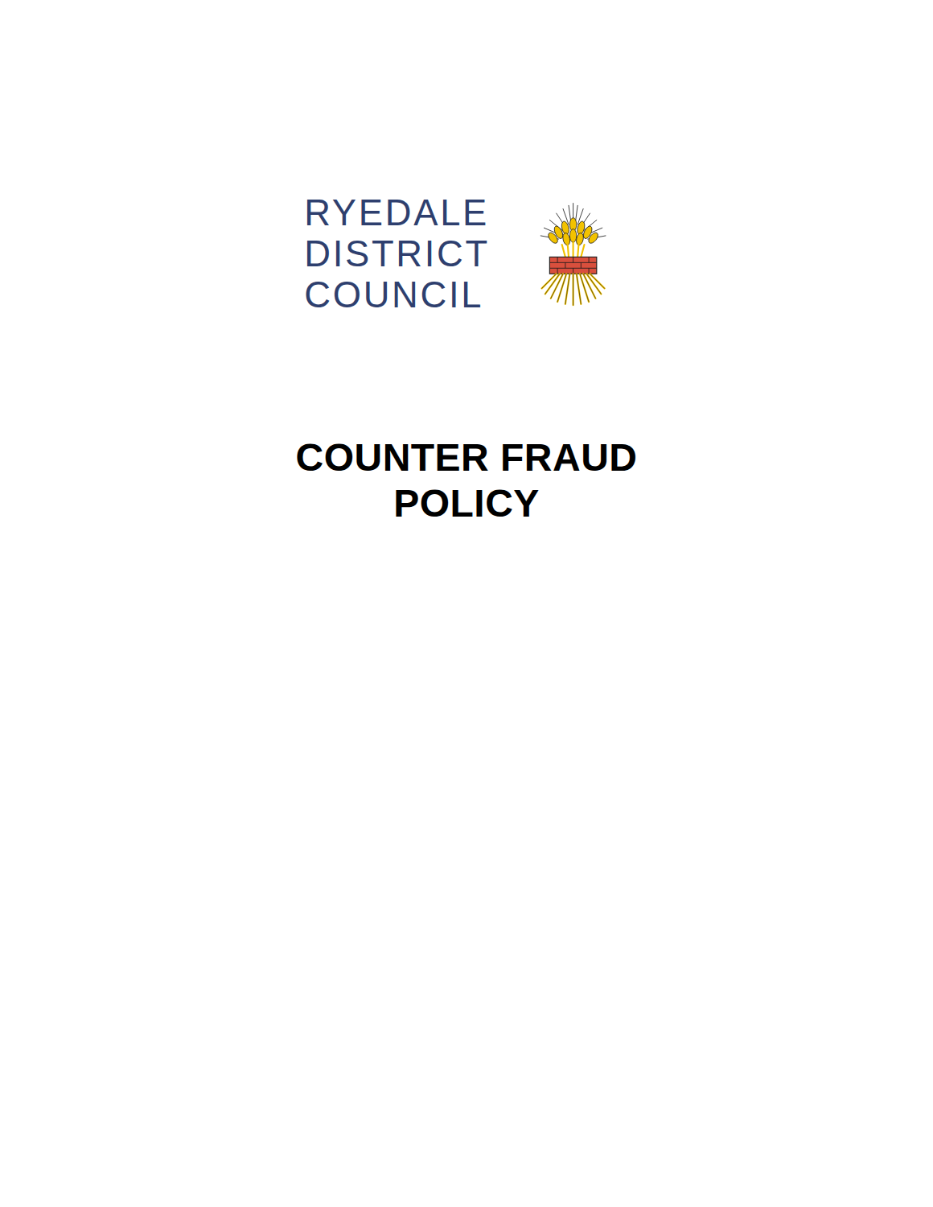RYEDALE
DISTRICT
COUNCIL
COUNTER FRAUD
POLICY